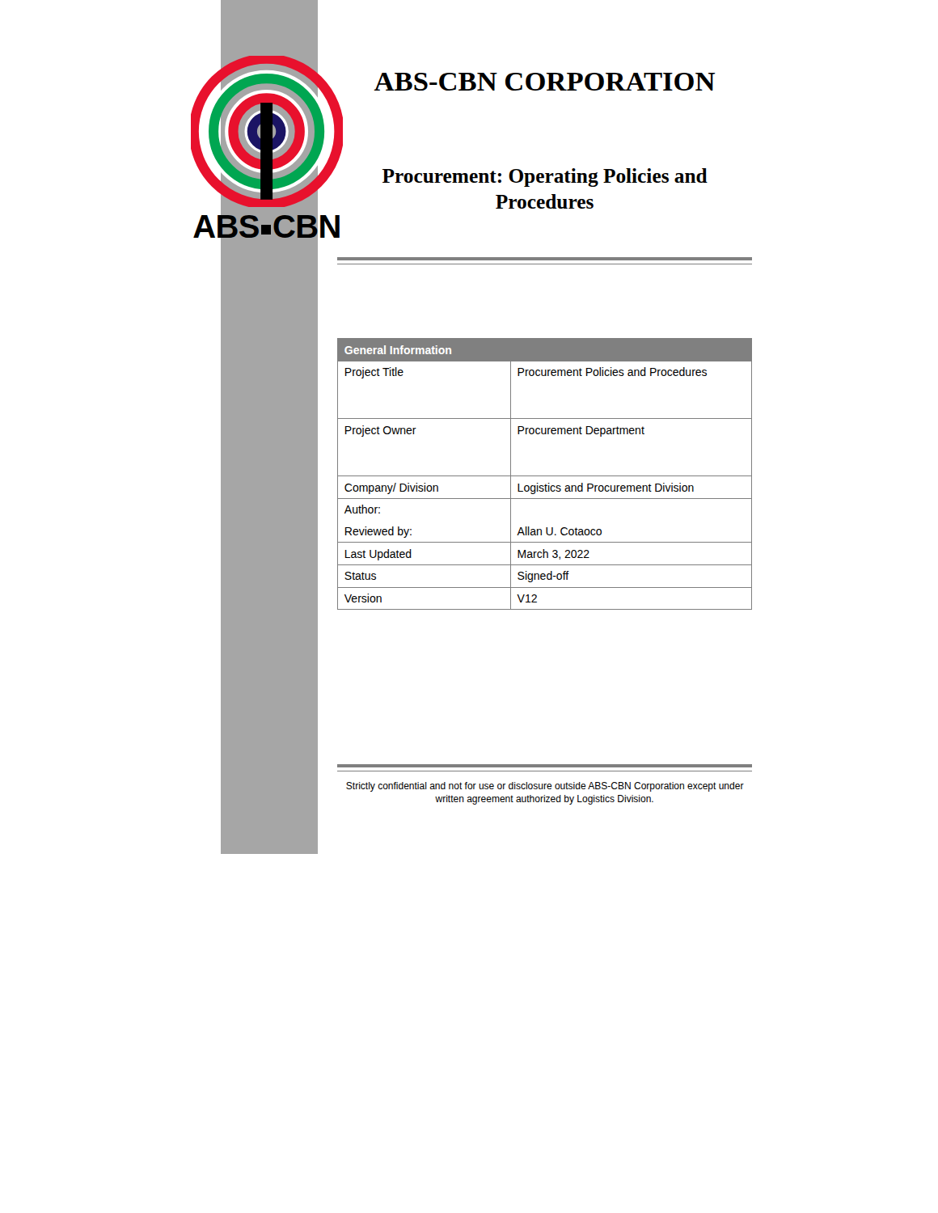ABS CBN
ABS-CBN CORPORATION
Procurement: Operating Policies and Procedures
| General Information |
| --- |
| Project Title | Procurement Policies and Procedures |
| Project Owner | Procurement Department |
| Company/ Division | Logistics and Procurement Division |
| Author: | Allan U. Cotaoco |
| Reviewed by: |
| Last Updated | March 3, 2022 |
| Status | Signed-off |
| Version | V12 |
Strictly confidential and not for use or disclosure outside ABS-CBN Corporation except under written agreement authorized by Logistics Division.